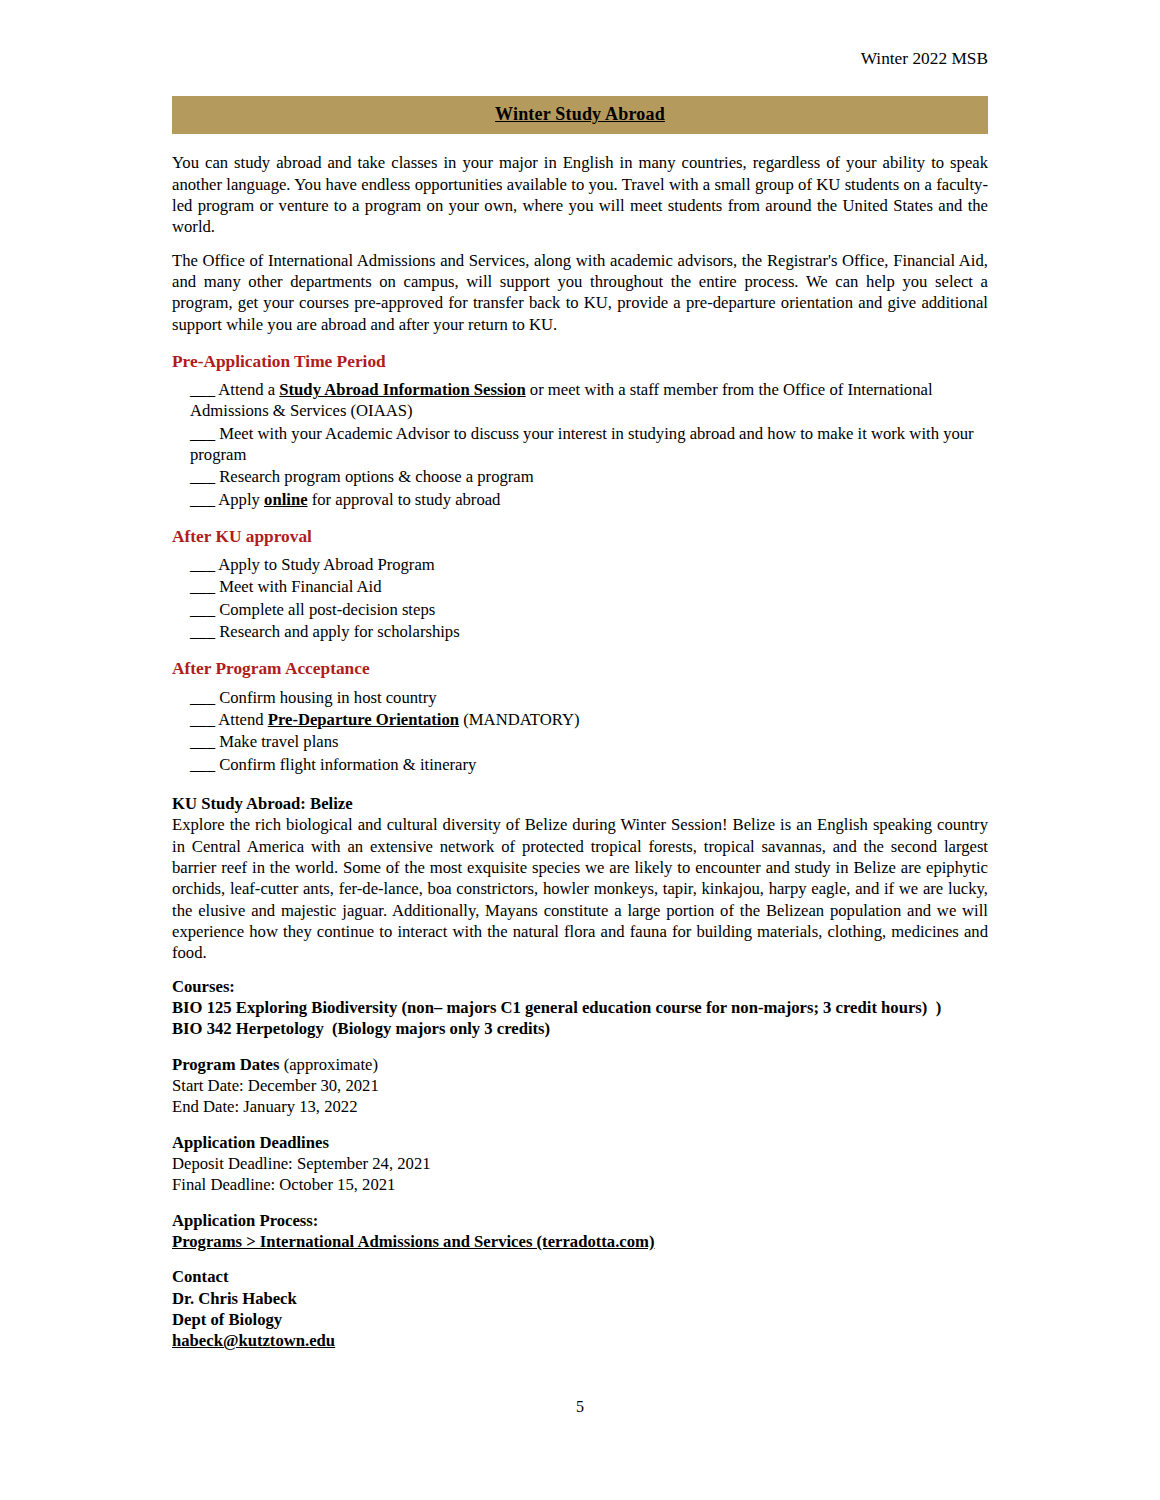Winter 2022 MSB
Winter Study Abroad
You can study abroad and take classes in your major in English in many countries, regardless of your ability to speak another language. You have endless opportunities available to you. Travel with a small group of KU students on a faculty-led program or venture to a program on your own, where you will meet students from around the United States and the world.
The Office of International Admissions and Services, along with academic advisors, the Registrar's Office, Financial Aid, and many other departments on campus, will support you throughout the entire process. We can help you select a program, get your courses pre-approved for transfer back to KU, provide a pre-departure orientation and give additional support while you are abroad and after your return to KU.
Pre-Application Time Period
Attend a Study Abroad Information Session or meet with a staff member from the Office of International Admissions & Services (OIAAS)
Meet with your Academic Advisor to discuss your interest in studying abroad and how to make it work with your program
Research program options & choose a program
Apply online for approval to study abroad
After KU approval
Apply to Study Abroad Program
Meet with Financial Aid
Complete all post-decision steps
Research and apply for scholarships
After Program Acceptance
Confirm housing in host country
Attend Pre-Departure Orientation (MANDATORY)
Make travel plans
Confirm flight information & itinerary
KU Study Abroad: Belize
Explore the rich biological and cultural diversity of Belize during Winter Session! Belize is an English speaking country in Central America with an extensive network of protected tropical forests, tropical savannas, and the second largest barrier reef in the world. Some of the most exquisite species we are likely to encounter and study in Belize are epiphytic orchids, leaf-cutter ants, fer-de-lance, boa constrictors, howler monkeys, tapir, kinkajou, harpy eagle, and if we are lucky, the elusive and majestic jaguar. Additionally, Mayans constitute a large portion of the Belizean population and we will experience how they continue to interact with the natural flora and fauna for building materials, clothing, medicines and food.
Courses:
BIO 125 Exploring Biodiversity (non– majors C1 general education course for non-majors; 3 credit hours) )
BIO 342 Herpetology (Biology majors only 3 credits)
Program Dates (approximate)
Start Date: December 30, 2021
End Date: January 13, 2022
Application Deadlines
Deposit Deadline: September 24, 2021
Final Deadline: October 15, 2021
Application Process:
Programs > International Admissions and Services (terradotta.com)
Contact
Dr. Chris Habeck
Dept of Biology
habeck@kutztown.edu
5